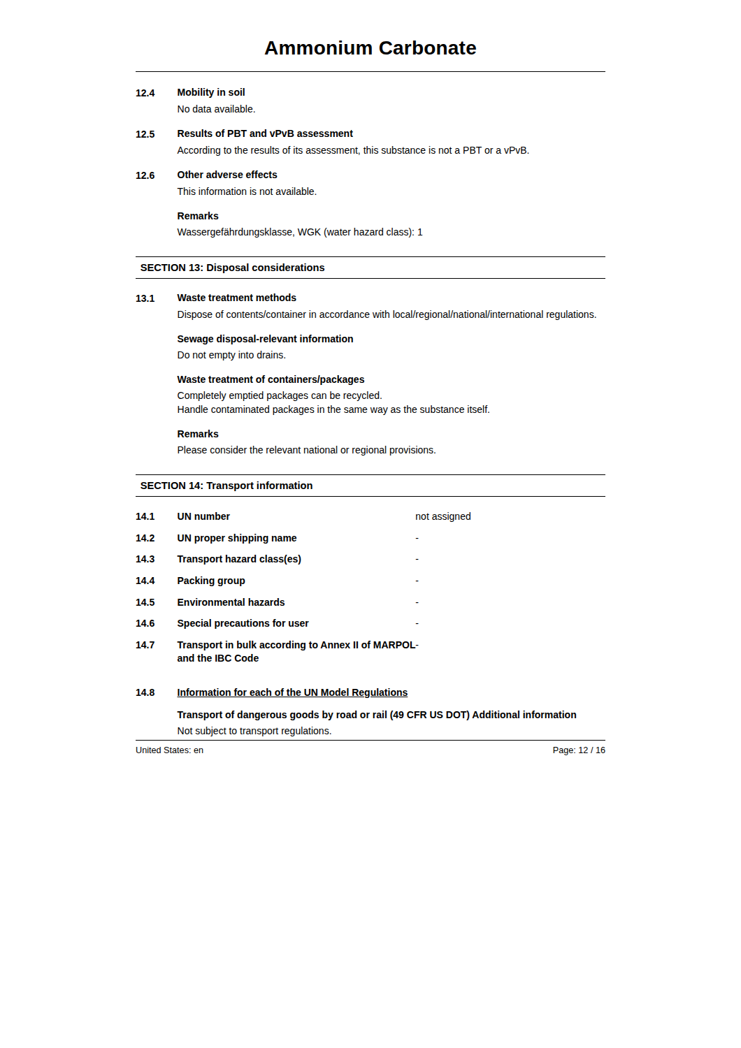Ammonium Carbonate
12.4
Mobility in soil
No data available.
12.5
Results of PBT and vPvB assessment
According to the results of its assessment, this substance is not a PBT or a vPvB.
12.6
Other adverse effects
This information is not available.
Remarks
Wassergefährdungsklasse, WGK (water hazard class): 1
SECTION 13: Disposal considerations
13.1
Waste treatment methods
Dispose of contents/container in accordance with local/regional/national/international regulations.
Sewage disposal-relevant information
Do not empty into drains.
Waste treatment of containers/packages
Completely emptied packages can be recycled.
Handle contaminated packages in the same way as the substance itself.
Remarks
Please consider the relevant national or regional provisions.
SECTION 14: Transport information
14.1
UN number
not assigned
14.2
UN proper shipping name
-
14.3
Transport hazard class(es)
-
14.4
Packing group
-
14.5
Environmental hazards
-
14.6
Special precautions for user
-
14.7
Transport in bulk according to Annex II of MARPOL and the IBC Code
-
14.8
Information for each of the UN Model Regulations
Transport of dangerous goods by road or rail (49 CFR US DOT) Additional information
Not subject to transport regulations.
United States: en
Page: 12 / 16